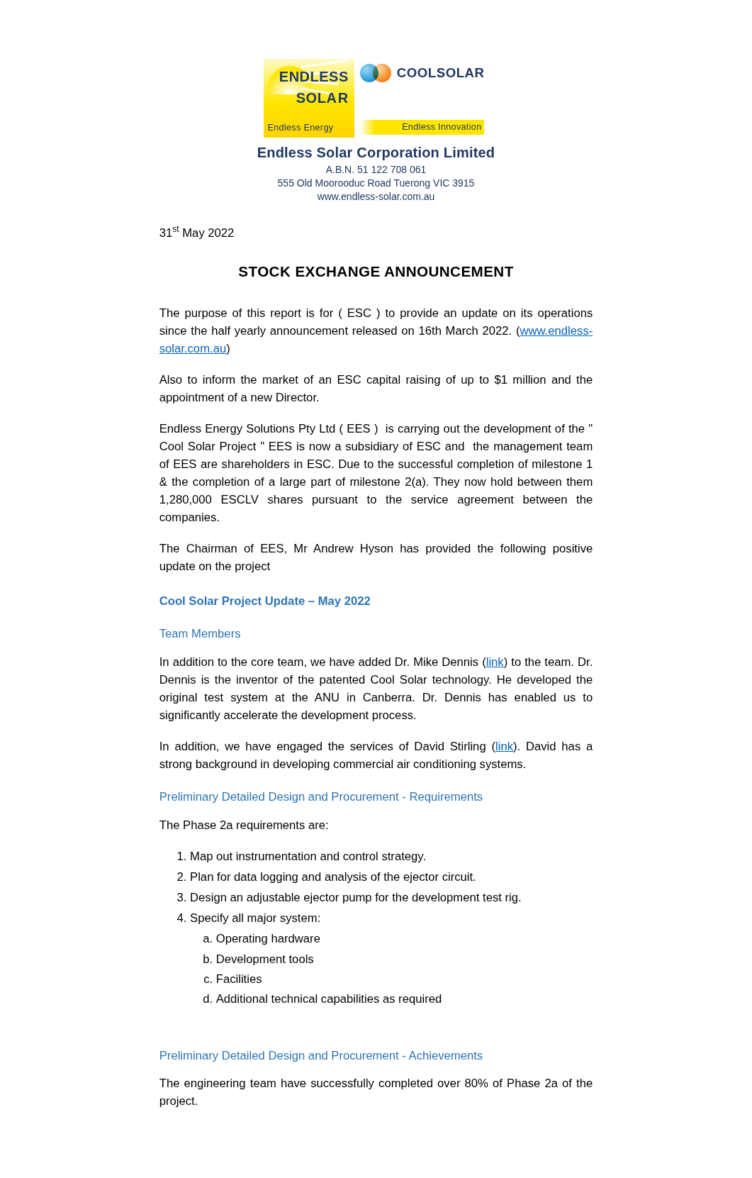ENDLESS SOLAR
Endless Energy
COOLSOLAR
Endless Innovation
Endless Solar Corporation Limited
A.B.N. 51 122 708 061
555 Old Moorooduc Road Tuerong VIC 3915
www.endless-solar.com.au
31st May 2022
STOCK EXCHANGE ANNOUNCEMENT
The purpose of this report is for ( ESC ) to provide an update on its operations since the half yearly announcement released on 16th March 2022. (www.endless-solar.com.au)
Also to inform the market of an ESC capital raising of up to $1 million and the appointment of a new Director.
Endless Energy Solutions Pty Ltd ( EES ) is carrying out the development of the " Cool Solar Project " EES is now a subsidiary of ESC and the management team of EES are shareholders in ESC. Due to the successful completion of milestone 1 & the completion of a large part of milestone 2(a). They now hold between them 1,280,000 ESCLV shares pursuant to the service agreement between the companies.
The Chairman of EES, Mr Andrew Hyson has provided the following positive update on the project
Cool Solar Project Update – May 2022
Team Members
In addition to the core team, we have added Dr. Mike Dennis (link) to the team. Dr. Dennis is the inventor of the patented Cool Solar technology. He developed the original test system at the ANU in Canberra. Dr. Dennis has enabled us to significantly accelerate the development process.
In addition, we have engaged the services of David Stirling (link). David has a strong background in developing commercial air conditioning systems.
Preliminary Detailed Design and Procurement - Requirements
The Phase 2a requirements are:
Map out instrumentation and control strategy.
Plan for data logging and analysis of the ejector circuit.
Design an adjustable ejector pump for the development test rig.
Specify all major system:
Operating hardware
Development tools
Facilities
Additional technical capabilities as required
Preliminary Detailed Design and Procurement - Achievements
The engineering team have successfully completed over 80% of Phase 2a of the project.